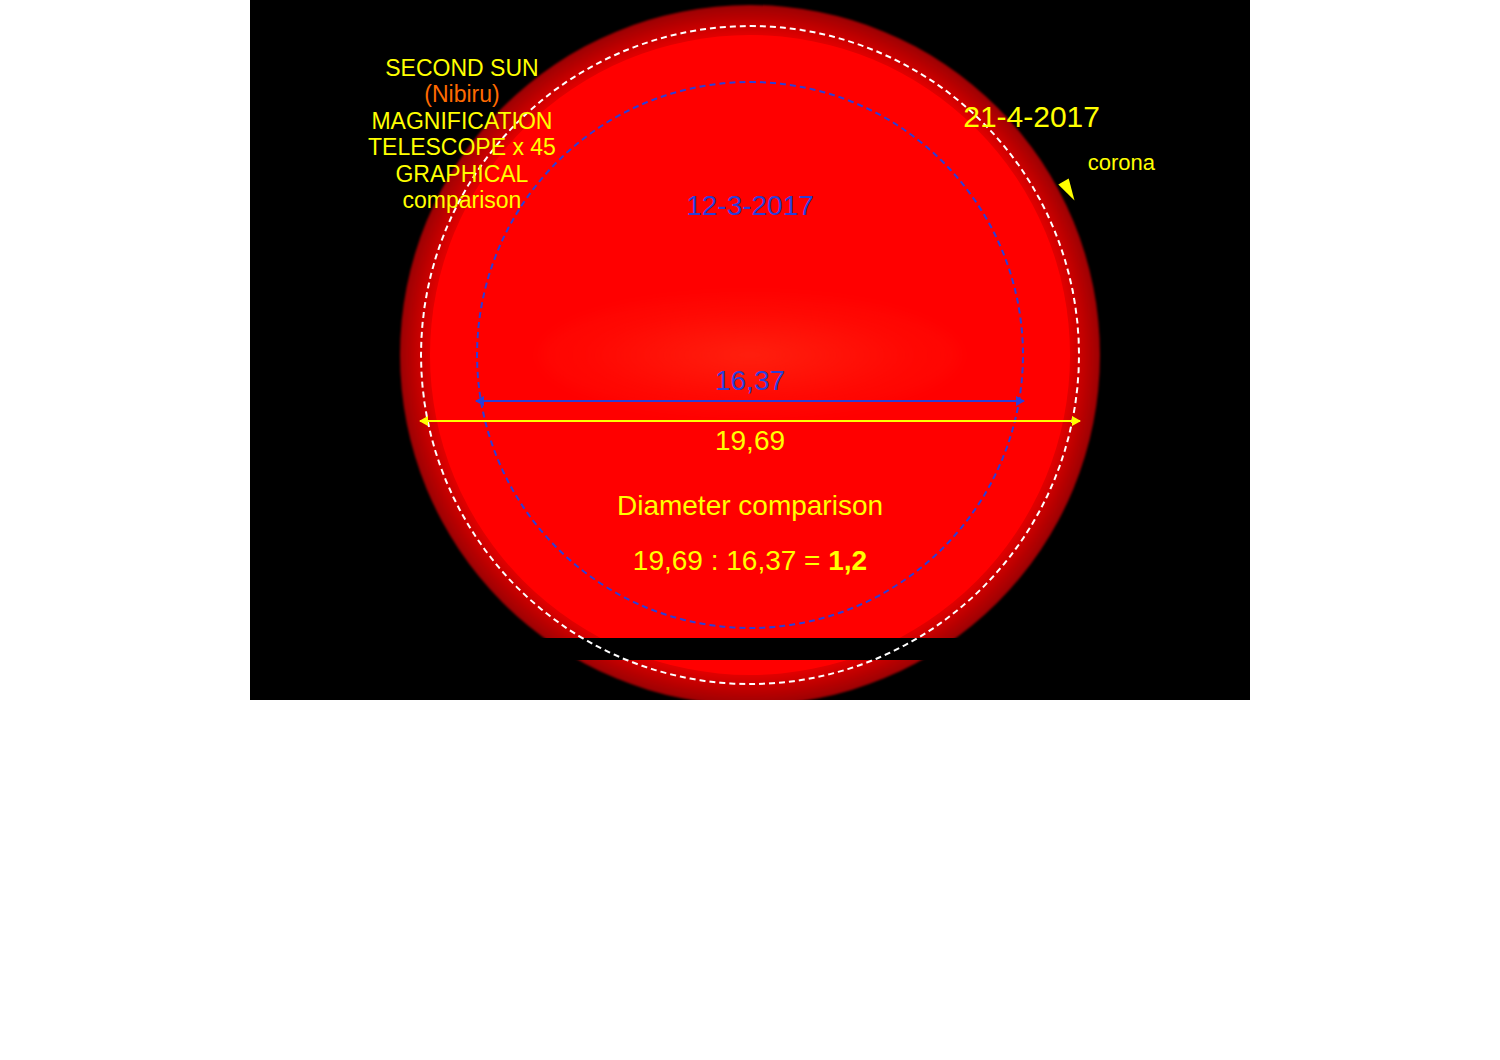SECOND SUN
(Nibiru)
MAGNIFICATION
TELESCOPE x 45
GRAPHICAL
comparison
21-4-2017
corona
12-3-2017
16,37
19,69
Diameter comparison
19,69 : 16,37 = 1,2